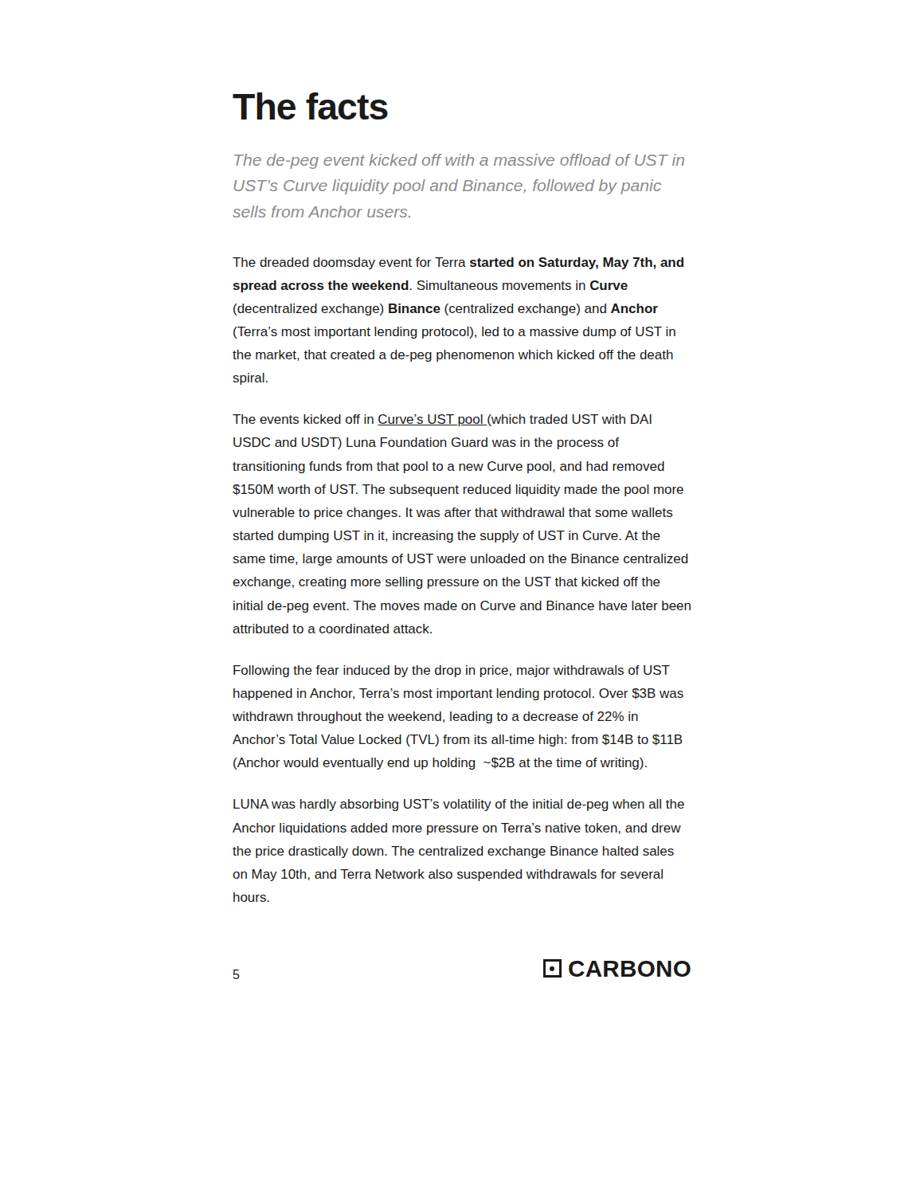The facts
The de-peg event kicked off with a massive offload of UST in UST’s Curve liquidity pool and Binance, followed by panic sells from Anchor users.
The dreaded doomsday event for Terra started on Saturday, May 7th, and spread across the weekend. Simultaneous movements in Curve (decentralized exchange) Binance (centralized exchange) and Anchor (Terra’s most important lending protocol), led to a massive dump of UST in the market, that created a de-peg phenomenon which kicked off the death spiral.
The events kicked off in Curve’s UST pool (which traded UST with DAI USDC and USDT) Luna Foundation Guard was in the process of transitioning funds from that pool to a new Curve pool, and had removed $150M worth of UST. The subsequent reduced liquidity made the pool more vulnerable to price changes. It was after that withdrawal that some wallets started dumping UST in it, increasing the supply of UST in Curve. At the same time, large amounts of UST were unloaded on the Binance centralized exchange, creating more selling pressure on the UST that kicked off the initial de-peg event. The moves made on Curve and Binance have later been attributed to a coordinated attack.
Following the fear induced by the drop in price, major withdrawals of UST happened in Anchor, Terra’s most important lending protocol. Over $3B was withdrawn throughout the weekend, leading to a decrease of 22% in Anchor’s Total Value Locked (TVL) from its all-time high: from $14B to $11B (Anchor would eventually end up holding ~$2B at the time of writing).
LUNA was hardly absorbing UST’s volatility of the initial de-peg when all the Anchor liquidations added more pressure on Terra’s native token, and drew the price drastically down. The centralized exchange Binance halted sales on May 10th, and Terra Network also suspended withdrawals for several hours.
5
CARBONO